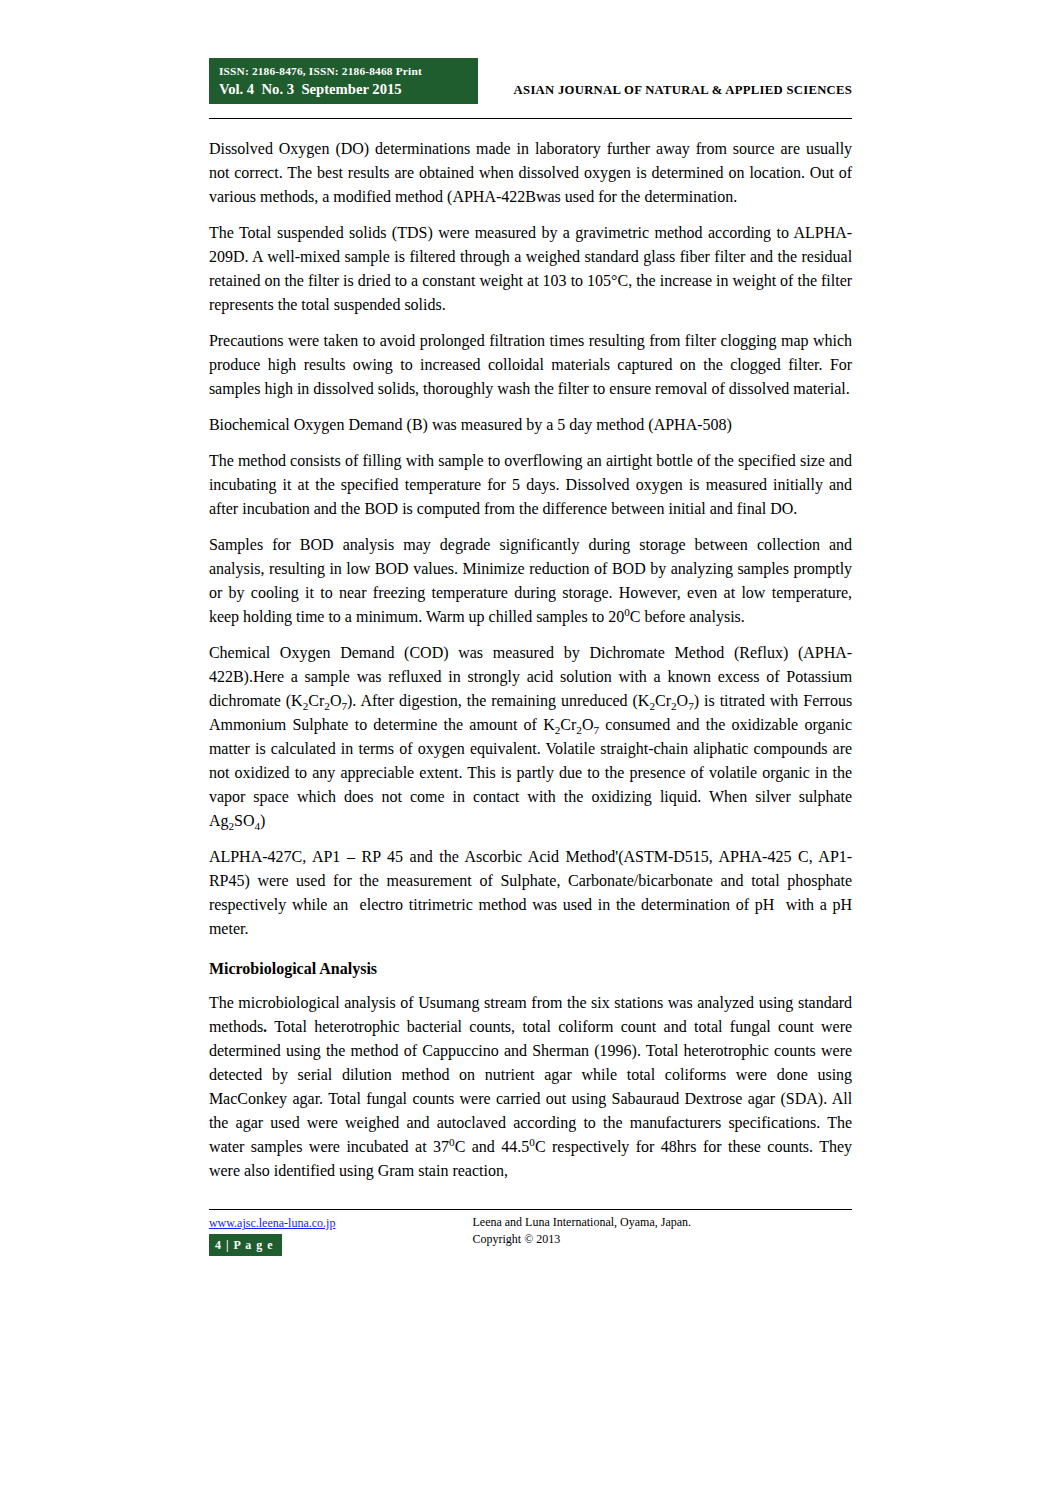ISSN: 2186-8476, ISSN: 2186-8468 Print
Vol. 4 No. 3 September 2015
ASIAN JOURNAL OF NATURAL & APPLIED SCIENCES
Dissolved Oxygen (DO) determinations made in laboratory further away from source are usually not correct. The best results are obtained when dissolved oxygen is determined on location. Out of various methods, a modified method (APHA-422Bwas used for the determination.
The Total suspended solids (TDS) were measured by a gravimetric method according to ALPHA-209D. A well-mixed sample is filtered through a weighed standard glass fiber filter and the residual retained on the filter is dried to a constant weight at 103 to 105°C, the increase in weight of the filter represents the total suspended solids.
Precautions were taken to avoid prolonged filtration times resulting from filter clogging map which produce high results owing to increased colloidal materials captured on the clogged filter. For samples high in dissolved solids, thoroughly wash the filter to ensure removal of dissolved material.
Biochemical Oxygen Demand (B) was measured by a 5 day method (APHA-508)
The method consists of filling with sample to overflowing an airtight bottle of the specified size and incubating it at the specified temperature for 5 days. Dissolved oxygen is measured initially and after incubation and the BOD is computed from the difference between initial and final DO.
Samples for BOD analysis may degrade significantly during storage between collection and analysis, resulting in low BOD values. Minimize reduction of BOD by analyzing samples promptly or by cooling it to near freezing temperature during storage. However, even at low temperature, keep holding time to a minimum. Warm up chilled samples to 200C before analysis.
Chemical Oxygen Demand (COD) was measured by Dichromate Method (Reflux) (APHA-422B).Here a sample was refluxed in strongly acid solution with a known excess of Potassium dichromate (K2Cr2O7). After digestion, the remaining unreduced (K2Cr2O7) is titrated with Ferrous Ammonium Sulphate to determine the amount of K2Cr2O7 consumed and the oxidizable organic matter is calculated in terms of oxygen equivalent. Volatile straight-chain aliphatic compounds are not oxidized to any appreciable extent. This is partly due to the presence of volatile organic in the vapor space which does not come in contact with the oxidizing liquid. When silver sulphate Ag2SO4)
ALPHA-427C, AP1 – RP 45 and the Ascorbic Acid Method'(ASTM-D515, APHA-425 C, AP1-RP45) were used for the measurement of Sulphate, Carbonate/bicarbonate and total phosphate respectively while an electro titrimetric method was used in the determination of pH with a pH meter.
Microbiological Analysis
The microbiological analysis of Usumang stream from the six stations was analyzed using standard methods. Total heterotrophic bacterial counts, total coliform count and total fungal count were determined using the method of Cappuccino and Sherman (1996). Total heterotrophic counts were detected by serial dilution method on nutrient agar while total coliforms were done using MacConkey agar. Total fungal counts were carried out using Sabauraud Dextrose agar (SDA). All the agar used were weighed and autoclaved according to the manufacturers specifications. The water samples were incubated at 370C and 44.50C respectively for 48hrs for these counts. They were also identified using Gram stain reaction,
www.ajsc.leena-luna.co.jp 4 | P a g e
Leena and Luna International, Oyama, Japan.
Copyright © 2013